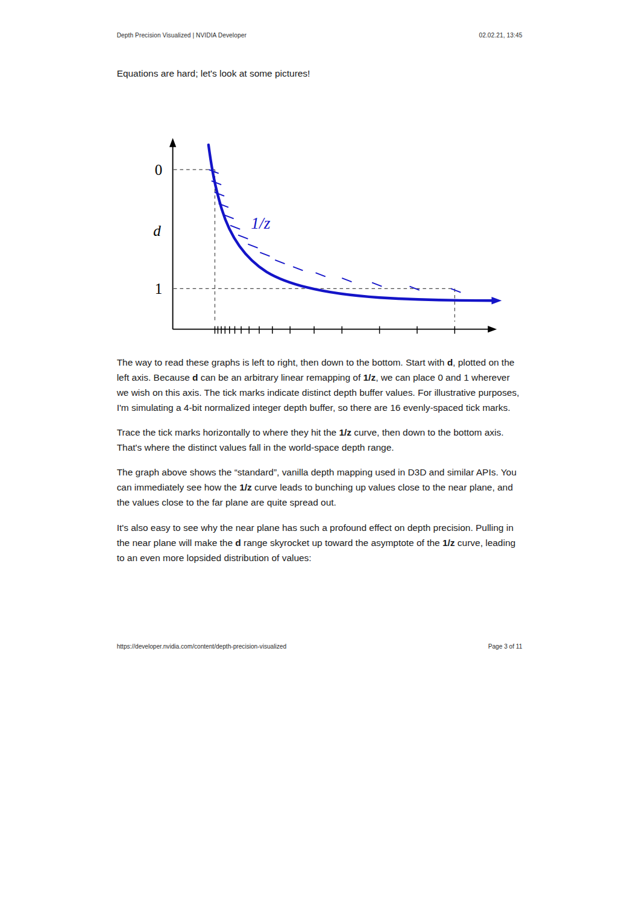Depth Precision Visualized | NVIDIA Developer 02.02.21, 13:45
Equations are hard; let's look at some pictures!
0 1 d 1/z near z far
The way to read these graphs is left to right, then down to the bottom. Start with d, plotted on the left axis. Because d can be an arbitrary linear remapping of 1/z, we can place 0 and 1 wherever we wish on this axis. The tick marks indicate distinct depth buffer values. For illustrative purposes, I'm simulating a 4-bit normalized integer depth buffer, so there are 16 evenly-spaced tick marks.
Trace the tick marks horizontally to where they hit the 1/z curve, then down to the bottom axis. That's where the distinct values fall in the world-space depth range.
The graph above shows the “standard”, vanilla depth mapping used in D3D and similar APIs. You can immediately see how the 1/z curve leads to bunching up values close to the near plane, and the values close to the far plane are quite spread out.
It's also easy to see why the near plane has such a profound effect on depth precision. Pulling in the near plane will make the d range skyrocket up toward the asymptote of the 1/z curve, leading to an even more lopsided distribution of values:
https://developer.nvidia.com/content/depth-precision-visualized Page 3 of 11